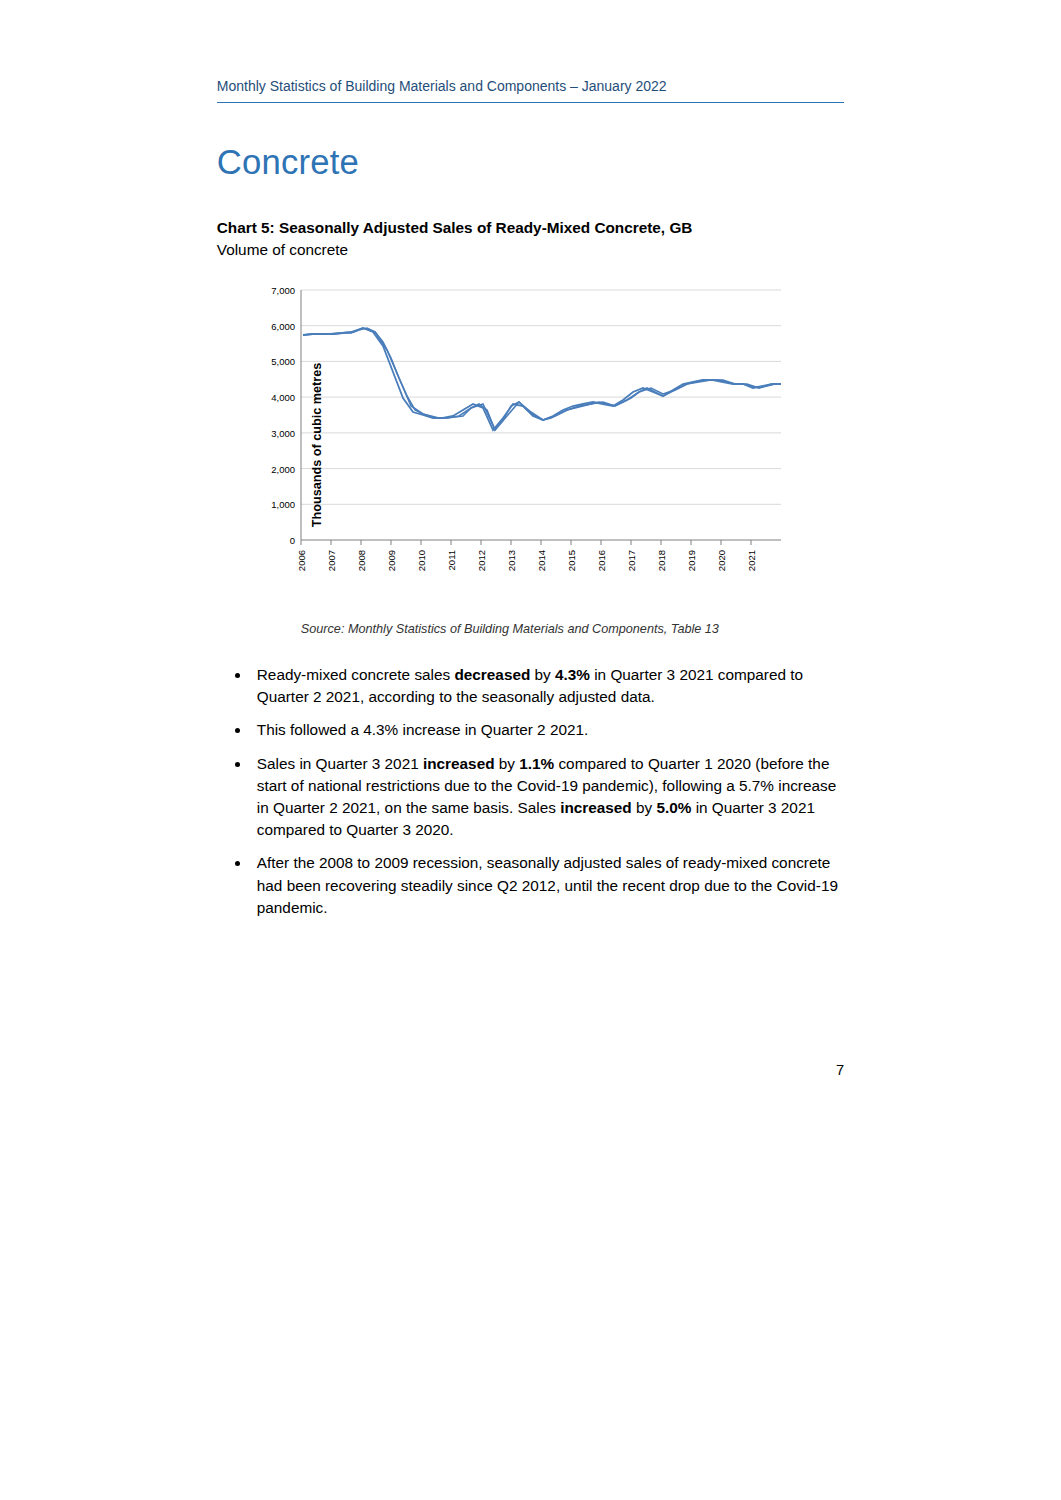Monthly Statistics of Building Materials and Components – January 2022
Concrete
Chart 5: Seasonally Adjusted Sales of Ready-Mixed Concrete, GB
Volume of concrete
Thousands of cubic metres
7,000 6,000 5,000 4,000 3,000 2,000 1,000 0 2006 2007 2008 2009 2010 2011 2012 2013 2014 2015 2016 2017 2018 2019 2020 2021
Source: Monthly Statistics of Building Materials and Components, Table 13
Ready-mixed concrete sales decreased by 4.3% in Quarter 3 2021 compared to Quarter 2 2021, according to the seasonally adjusted data.
This followed a 4.3% increase in Quarter 2 2021.
Sales in Quarter 3 2021 increased by 1.1% compared to Quarter 1 2020 (before the start of national restrictions due to the Covid-19 pandemic), following a 5.7% increase in Quarter 2 2021, on the same basis. Sales increased by 5.0% in Quarter 3 2021 compared to Quarter 3 2020.
After the 2008 to 2009 recession, seasonally adjusted sales of ready-mixed concrete had been recovering steadily since Q2 2012, until the recent drop due to the Covid-19 pandemic.
7